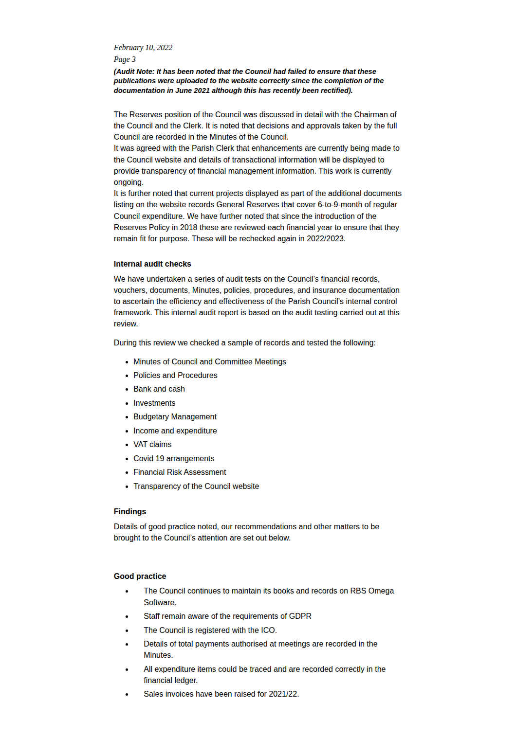February 10, 2022
Page 3
(Audit Note: It has been noted that the Council had failed to ensure that these publications were uploaded to the website correctly since the completion of the documentation in June 2021 although this has recently been rectified).
The Reserves position of the Council was discussed in detail with the Chairman of the Council and the Clerk. It is noted that decisions and approvals taken by the full Council are recorded in the Minutes of the Council.
It was agreed with the Parish Clerk that enhancements are currently being made to the Council website and details of transactional information will be displayed to provide transparency of financial management information. This work is currently ongoing.
It is further noted that current projects displayed as part of the additional documents listing on the website records General Reserves that cover 6-to-9-month of regular Council expenditure. We have further noted that since the introduction of the Reserves Policy in 2018 these are reviewed each financial year to ensure that they remain fit for purpose. These will be rechecked again in 2022/2023.
Internal audit checks
We have undertaken a series of audit tests on the Council’s financial records, vouchers, documents, Minutes, policies, procedures, and insurance documentation to ascertain the efficiency and effectiveness of the Parish Council’s internal control framework. This internal audit report is based on the audit testing carried out at this review.
During this review we checked a sample of records and tested the following:
Minutes of Council and Committee Meetings
Policies and Procedures
Bank and cash
Investments
Budgetary Management
Income and expenditure
VAT claims
Covid 19 arrangements
Financial Risk Assessment
Transparency of the Council website
Findings
Details of good practice noted, our recommendations and other matters to be brought to the Council’s attention are set out below.
Good practice
The Council continues to maintain its books and records on RBS Omega Software.
Staff remain aware of the requirements of GDPR
The Council is registered with the ICO.
Details of total payments authorised at meetings are recorded in the Minutes.
All expenditure items could be traced and are recorded correctly in the financial ledger.
Sales invoices have been raised for 2021/22.